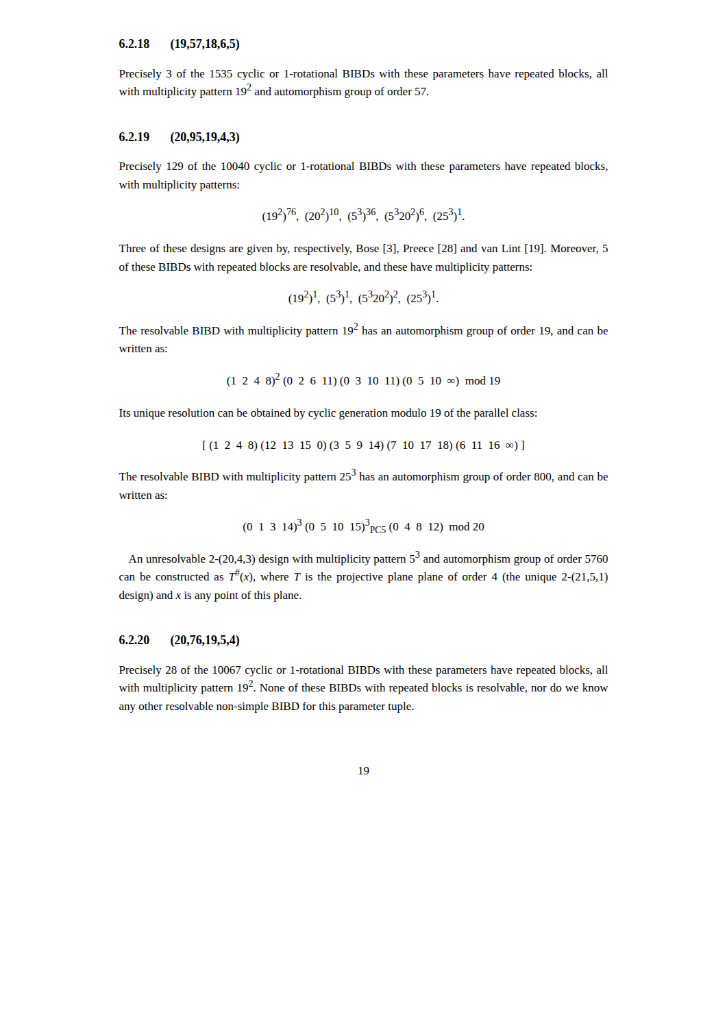6.2.18(19,57,18,6,5)
Precisely 3 of the 1535 cyclic or 1-rotational BIBDs with these parameters have repeated blocks, all with multiplicity pattern 192 and automorphism group of order 57.
6.2.19(20,95,19,4,3)
Precisely 129 of the 10040 cyclic or 1-rotational BIBDs with these parameters have repeated blocks, with multiplicity patterns:
(192)76, (202)10, (53)36, (53202)6, (253)1.
Three of these designs are given by, respectively, Bose [3], Preece [28] and van Lint [19]. Moreover, 5 of these BIBDs with repeated blocks are resolvable, and these have multiplicity patterns:
(192)1, (53)1, (53202)2, (253)1.
The resolvable BIBD with multiplicity pattern 192 has an automorphism group of order 19, and can be written as:
(1 2 4 8)2 (0 2 6 11) (0 3 10 11) (0 5 10 ∞) mod 19
Its unique resolution can be obtained by cyclic generation modulo 19 of the parallel class:
[ (1 2 4 8) (12 13 15 0) (3 5 9 14) (7 10 17 18) (6 11 16 ∞) ]
The resolvable BIBD with multiplicity pattern 253 has an automorphism group of order 800, and can be written as:
(0 1 3 14)3 (0 5 10 15)3PC5 (0 4 8 12) mod 20
An unresolvable 2-(20,4,3) design with multiplicity pattern 53 and automorphism group of order 5760 can be constructed as T#(x), where T is the projective plane plane of order 4 (the unique 2-(21,5,1) design) and x is any point of this plane.
6.2.20(20,76,19,5,4)
Precisely 28 of the 10067 cyclic or 1-rotational BIBDs with these parameters have repeated blocks, all with multiplicity pattern 192. None of these BIBDs with repeated blocks is resolvable, nor do we know any other resolvable non-simple BIBD for this parameter tuple.
19